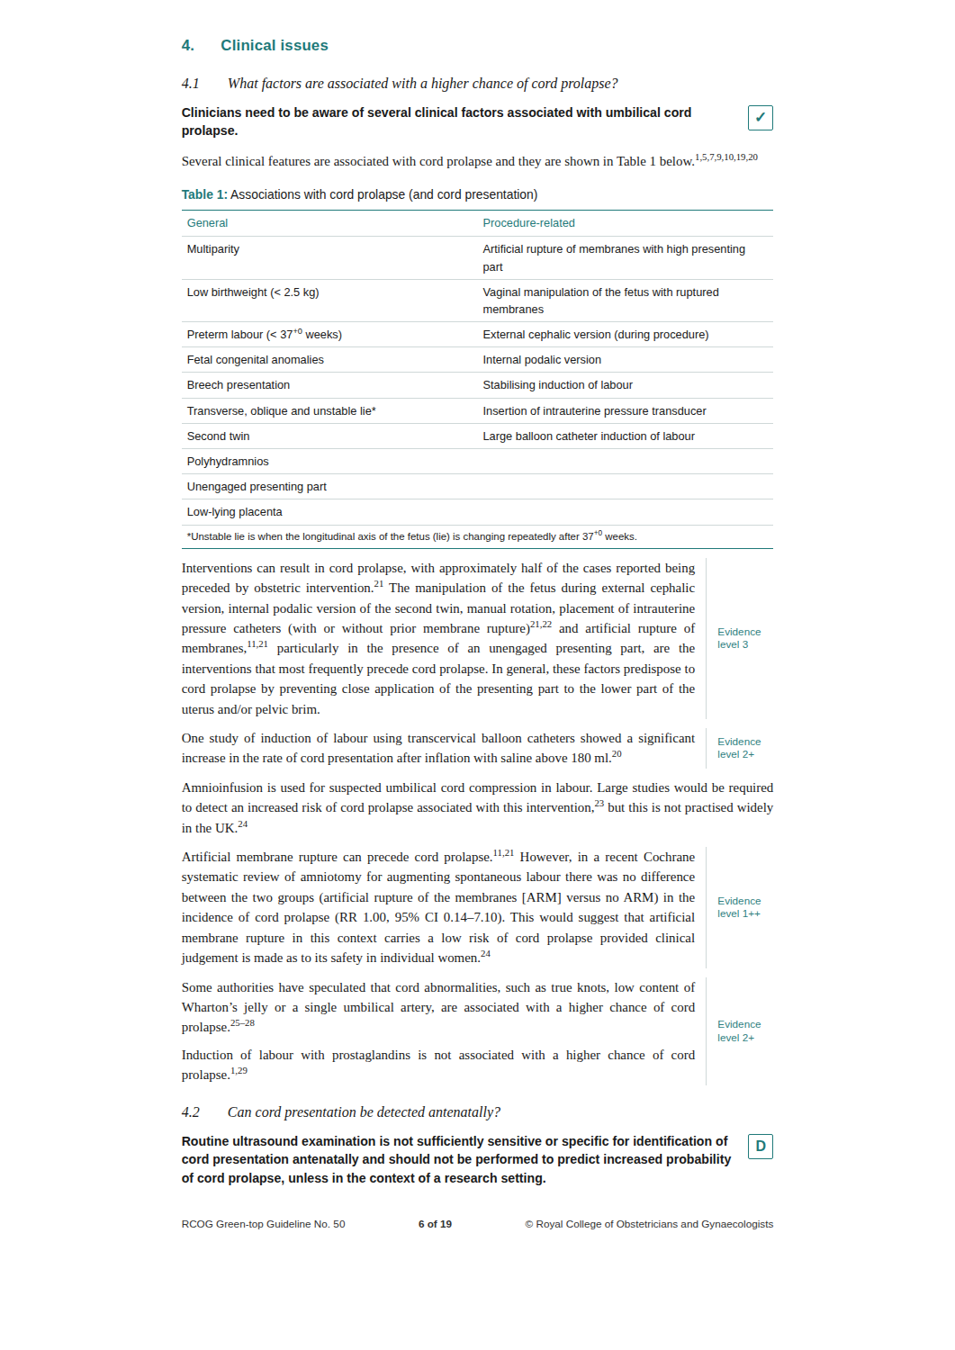4. Clinical issues
4.1 What factors are associated with a higher chance of cord prolapse?
Clinicians need to be aware of several clinical factors associated with umbilical cord prolapse.
✓
Several clinical features are associated with cord prolapse and they are shown in Table 1 below.1,5,7,9,10,19,20
Table 1: Associations with cord prolapse (and cord presentation)
| General | Procedure-related |
| --- | --- |
| Multiparity | Artificial rupture of membranes with high presenting part |
| Low birthweight (< 2.5 kg) | Vaginal manipulation of the fetus with ruptured membranes |
| Preterm labour (< 37 +0 weeks) | External cephalic version (during procedure) |
| Fetal congenital anomalies | Internal podalic version |
| Breech presentation | Stabilising induction of labour |
| Transverse, oblique and unstable lie* | Insertion of intrauterine pressure transducer |
| Second twin | Large balloon catheter induction of labour |
| Polyhydramnios | |
| Unengaged presenting part | |
| Low-lying placenta | |
| *Unstable lie is when the longitudinal axis of the fetus (lie) is changing repeatedly after 37 +0 weeks. |
Interventions can result in cord prolapse, with approximately half of the cases reported being preceded by obstetric intervention.21 The manipulation of the fetus during external cephalic version, internal podalic version of the second twin, manual rotation, placement of intrauterine pressure catheters (with or without prior membrane rupture)21,22 and artificial rupture of membranes,11,21 particularly in the presence of an unengaged presenting part, are the interventions that most frequently precede cord prolapse. In general, these factors predispose to cord prolapse by preventing close application of the presenting part to the lower part of the uterus and/or pelvic brim.
Evidence
level 3
One study of induction of labour using transcervical balloon catheters showed a significant increase in the rate of cord presentation after inflation with saline above 180 ml.20
Evidence
level 2+
Amnioinfusion is used for suspected umbilical cord compression in labour. Large studies would be required to detect an increased risk of cord prolapse associated with this intervention,23 but this is not practised widely in the UK.24
Artificial membrane rupture can precede cord prolapse.11,21 However, in a recent Cochrane systematic review of amniotomy for augmenting spontaneous labour there was no difference between the two groups (artificial rupture of the membranes [ARM] versus no ARM) in the incidence of cord prolapse (RR 1.00, 95% CI 0.14–7.10). This would suggest that artificial membrane rupture in this context carries a low risk of cord prolapse provided clinical judgement is made as to its safety in individual women.24
Evidence
level 1++
Some authorities have speculated that cord abnormalities, such as true knots, low content of Wharton’s jelly or a single umbilical artery, are associated with a higher chance of cord prolapse.25–28
Induction of labour with prostaglandins is not associated with a higher chance of cord prolapse.1,29
Evidence
level 2+
4.2 Can cord presentation be detected antenatally?
Routine ultrasound examination is not sufficiently sensitive or specific for identification of cord presentation antenatally and should not be performed to predict increased probability of cord prolapse, unless in the context of a research setting.
D
RCOG Green-top Guideline No. 50
6 of 19
© Royal College of Obstetricians and Gynaecologists